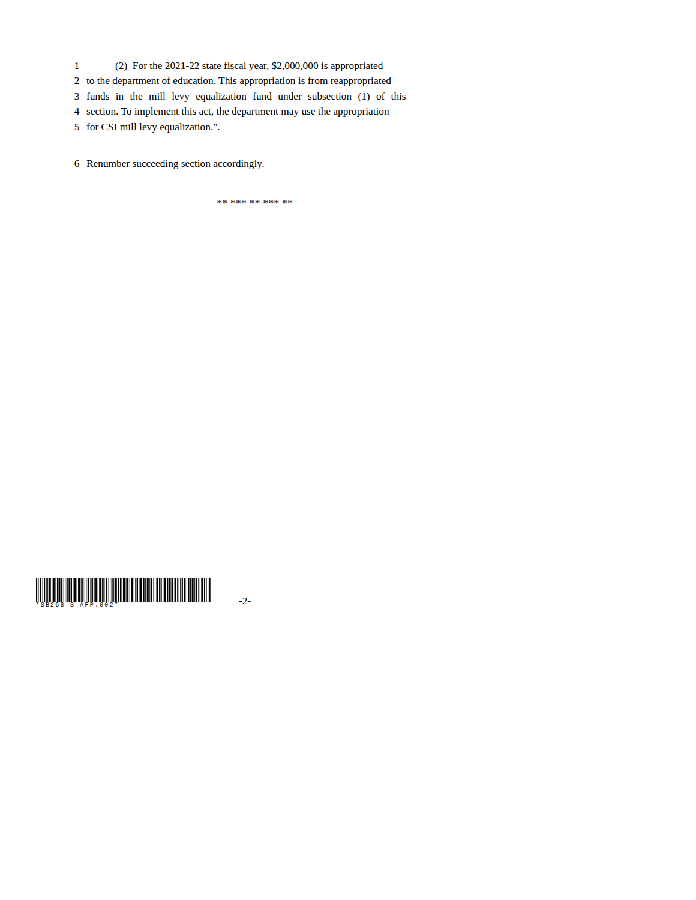1 (2) For the 2021-22 state fiscal year, $2,000,000 is appropriated
2 to the department of education. This appropriation is from reappropriated
3 funds in the mill levy equalization fund under subsection(1) of this
4 section. To implement this act, the department may use the appropriation
5 for CSI mill levy equalization.".
6 Renumber succeeding section accordingly.
** *** ** *** **
*SB268 S APP.002*
-2-